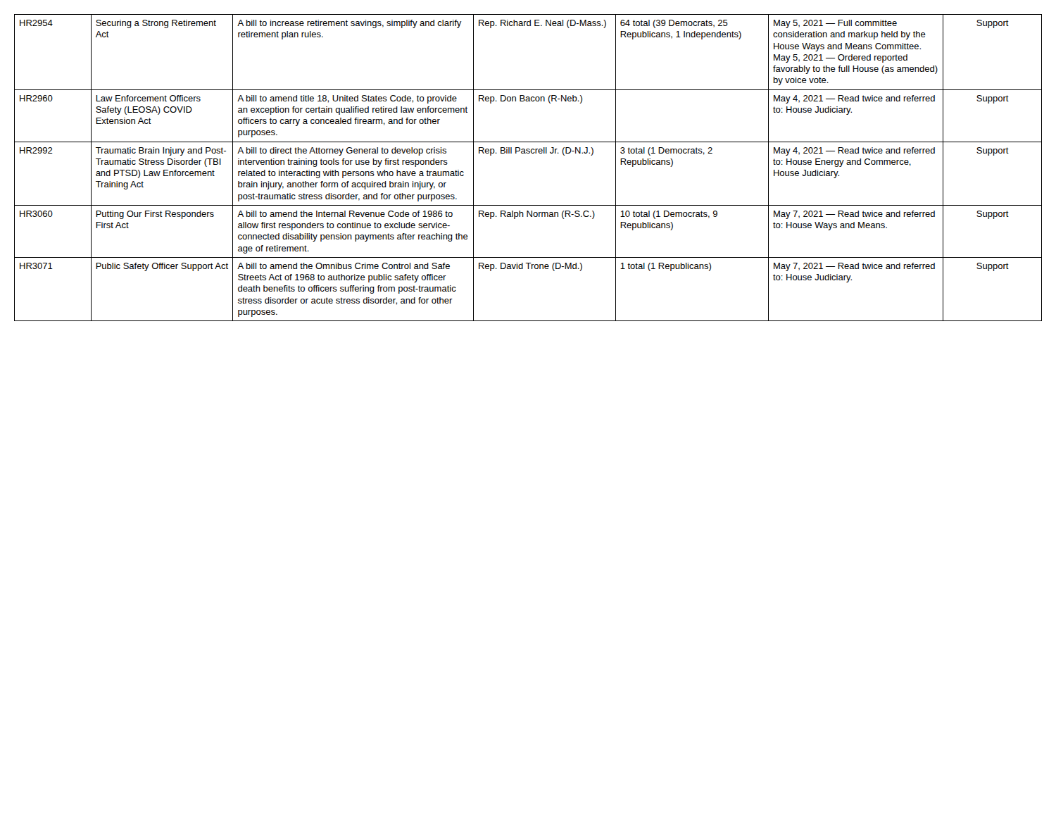| HR2954 | Securing a Strong Retirement Act | A bill to increase retirement savings, simplify and clarify retirement plan rules. | Rep. Richard E. Neal (D-Mass.) | 64 total (39 Democrats, 25 Republicans, 1 Independents) | May 5, 2021 — Full committee consideration and markup held by the House Ways and Means Committee. May 5, 2021 — Ordered reported favorably to the full House (as amended) by voice vote. | Support |
| HR2960 | Law Enforcement Officers Safety (LEOSA) COVID Extension Act | A bill to amend title 18, United States Code, to provide an exception for certain qualified retired law enforcement officers to carry a concealed firearm, and for other purposes. | Rep. Don Bacon (R-Neb.) | | May 4, 2021 — Read twice and referred to: House Judiciary. | Support |
| HR2992 | Traumatic Brain Injury and Post-Traumatic Stress Disorder (TBI and PTSD) Law Enforcement Training Act | A bill to direct the Attorney General to develop crisis intervention training tools for use by first responders related to interacting with persons who have a traumatic brain injury, another form of acquired brain injury, or post-traumatic stress disorder, and for other purposes. | Rep. Bill Pascrell Jr. (D-N.J.) | 3 total (1 Democrats, 2 Republicans) | May 4, 2021 — Read twice and referred to: House Energy and Commerce, House Judiciary. | Support |
| HR3060 | Putting Our First Responders First Act | A bill to amend the Internal Revenue Code of 1986 to allow first responders to continue to exclude service-connected disability pension payments after reaching the age of retirement. | Rep. Ralph Norman (R-S.C.) | 10 total (1 Democrats, 9 Republicans) | May 7, 2021 — Read twice and referred to: House Ways and Means. | Support |
| HR3071 | Public Safety Officer Support Act | A bill to amend the Omnibus Crime Control and Safe Streets Act of 1968 to authorize public safety officer death benefits to officers suffering from post-traumatic stress disorder or acute stress disorder, and for other purposes. | Rep. David Trone (D-Md.) | 1 total (1 Republicans) | May 7, 2021 — Read twice and referred to: House Judiciary. | Support |